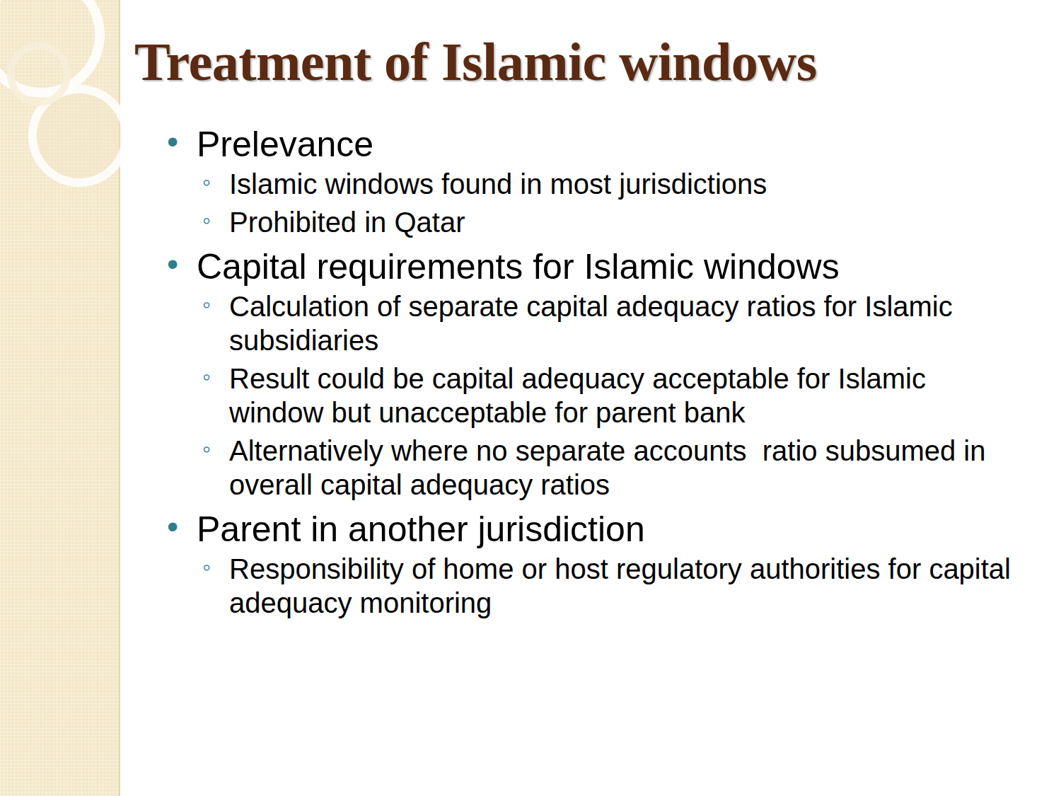Treatment of Islamic windows
Prelevance
Islamic windows found in most jurisdictions
Prohibited in Qatar
Capital requirements for Islamic windows
Calculation of separate capital adequacy ratios for Islamic subsidiaries
Result could be capital adequacy acceptable for Islamic window but unacceptable for parent bank
Alternatively where no separate accounts ratio subsumed in overall capital adequacy ratios
Parent in another jurisdiction
Responsibility of home or host regulatory authorities for capital adequacy monitoring